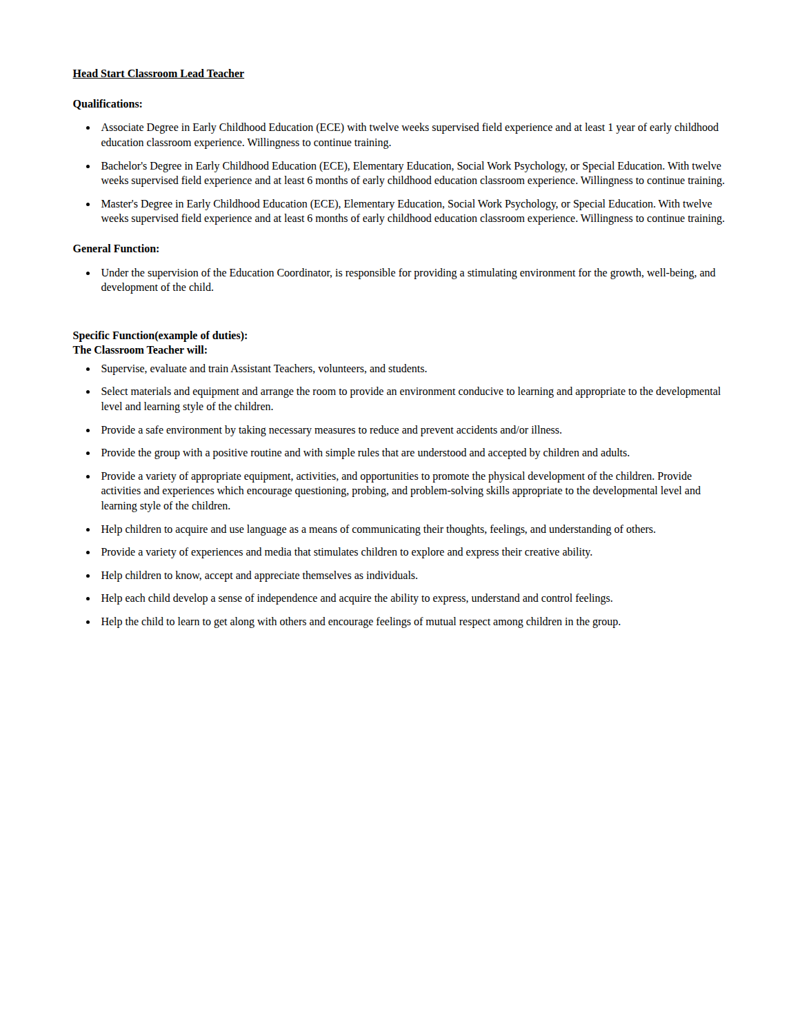Head Start Classroom Lead Teacher
Qualifications:
Associate Degree in Early Childhood Education (ECE) with twelve weeks supervised field experience and at least 1 year of early childhood education classroom experience. Willingness to continue training.
Bachelor's Degree in Early Childhood Education (ECE), Elementary Education, Social Work Psychology, or Special Education. With twelve weeks supervised field experience and at least 6 months of early childhood education classroom experience. Willingness to continue training.
Master's Degree in Early Childhood Education (ECE), Elementary Education, Social Work Psychology, or Special Education. With twelve weeks supervised field experience and at least 6 months of early childhood education classroom experience. Willingness to continue training.
General Function:
Under the supervision of the Education Coordinator, is responsible for providing a stimulating environment for the growth, well-being, and development of the child.
Specific Function(example of duties):
The Classroom Teacher will:
Supervise, evaluate and train Assistant Teachers, volunteers, and students.
Select materials and equipment and arrange the room to provide an environment conducive to learning and appropriate to the developmental level and learning style of the children.
Provide a safe environment by taking necessary measures to reduce and prevent accidents and/or illness.
Provide the group with a positive routine and with simple rules that are understood and accepted by children and adults.
Provide a variety of appropriate equipment, activities, and opportunities to promote the physical development of the children. Provide activities and experiences which encourage questioning, probing, and problem-solving skills appropriate to the developmental level and learning style of the children.
Help children to acquire and use language as a means of communicating their thoughts, feelings, and understanding of others.
Provide a variety of experiences and media that stimulates children to explore and express their creative ability.
Help children to know, accept and appreciate themselves as individuals.
Help each child develop a sense of independence and acquire the ability to express, understand and control feelings.
Help the child to learn to get along with others and encourage feelings of mutual respect among children in the group.